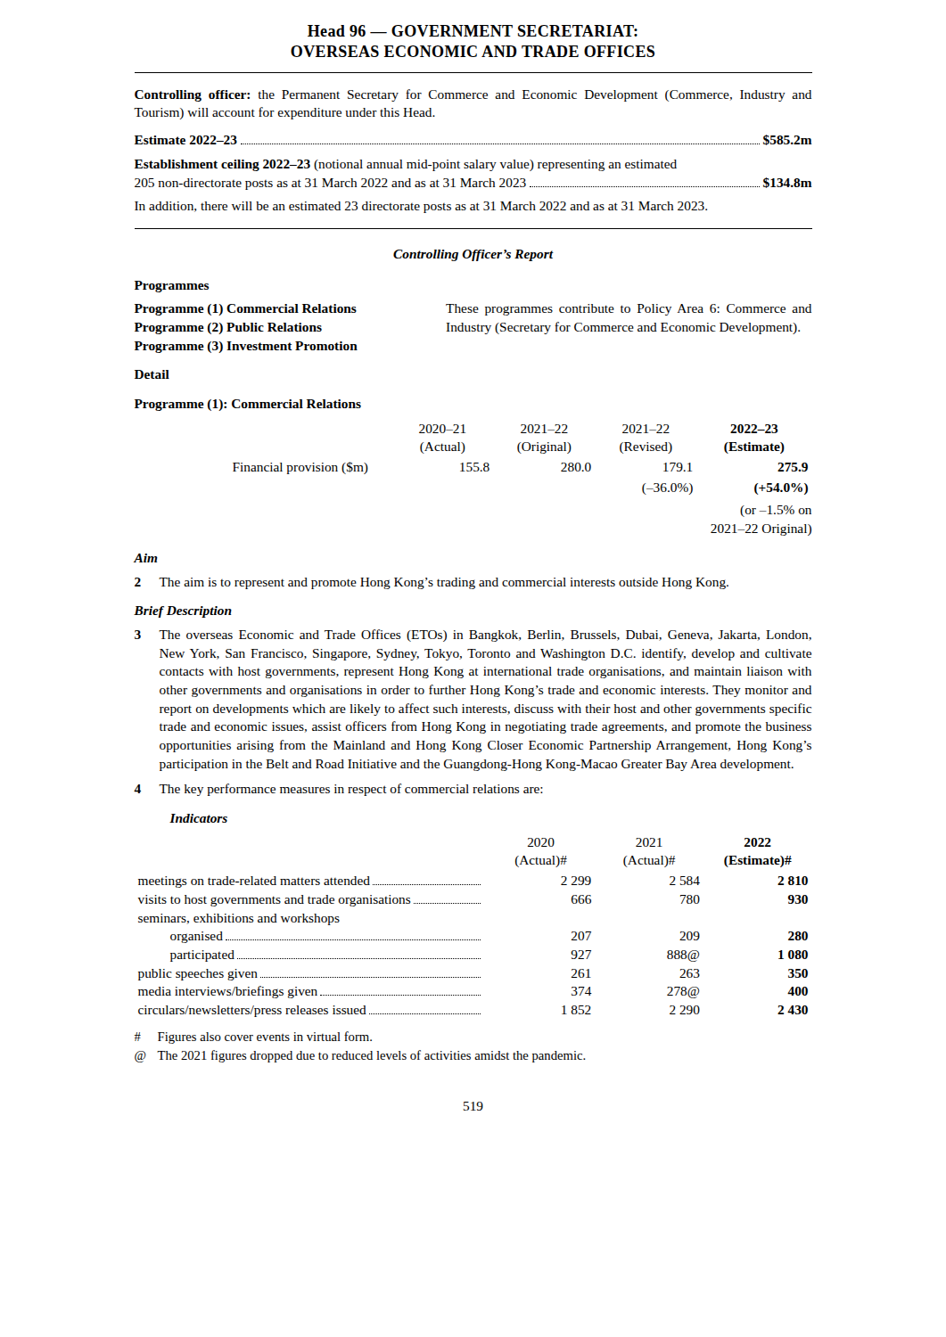Head 96 — GOVERNMENT SECRETARIAT:OVERSEAS ECONOMIC AND TRADE OFFICES
Controlling officer: the Permanent Secretary for Commerce and Economic Development (Commerce, Industry and Tourism) will account for expenditure under this Head.
Estimate 2022–23 $585.2m
Establishment ceiling 2022–23 (notional annual mid-point salary value) representing an estimated
205 non-directorate posts as at 31 March 2022 and as at 31 March 2023 $134.8m
In addition, there will be an estimated 23 directorate posts as at 31 March 2022 and as at 31 March 2023.
Controlling Officer’s Report
Programmes
| Programme (1) Commercial Relations Programme (2) Public Relations Programme (3) Investment Promotion | These programmes contribute to Policy Area 6: Commerce and Industry (Secretary for Commerce and Economic Development). |
Detail
Programme (1): Commercial Relations
| | 2020–21 (Actual) | 2021–22 (Original) | 2021–22 (Revised) | 2022–23 (Estimate) |
| --- | --- | --- | --- | --- |
| Financial provision ($m) | 155.8 | 280.0 | 179.1 | 275.9 |
| | | | (–36.0%) | (+54.0%) |
(or –1.5% on
2021–22 Original)
Aim
2
The aim is to represent and promote Hong Kong’s trading and commercial interests outside Hong Kong.
Brief Description
3
The overseas Economic and Trade Offices (ETOs) in Bangkok, Berlin, Brussels, Dubai, Geneva, Jakarta, London, New York, San Francisco, Singapore, Sydney, Tokyo, Toronto and Washington D.C. identify, develop and cultivate contacts with host governments, represent Hong Kong at international trade organisations, and maintain liaison with other governments and organisations in order to further Hong Kong’s trade and economic interests. They monitor and report on developments which are likely to affect such interests, discuss with their host and other governments specific trade and economic issues, assist officers from Hong Kong in negotiating trade agreements, and promote the business opportunities arising from the Mainland and Hong Kong Closer Economic Partnership Arrangement, Hong Kong’s participation in the Belt and Road Initiative and the Guangdong-Hong Kong-Macao Greater Bay Area development.
4
The key performance measures in respect of commercial relations are:
Indicators
| | 2020 (Actual)# | 2021 (Actual)# | 2022 (Estimate)# |
| --- | --- | --- | --- |
| meetings on trade-related matters attended | 2 299 | 2 584 | 2 810 |
| visits to host governments and trade organisations | 666 | 780 | 930 |
| seminars, exhibitions and workshops |
| organised | 207 | 209 | 280 |
| participated | 927 | 888@ | 1 080 |
| public speeches given | 261 | 263 | 350 |
| media interviews/briefings given | 374 | 278@ | 400 |
| circulars/newsletters/press releases issued | 1 852 | 2 290 | 2 430 |
#Figures also cover events in virtual form.
@The 2021 figures dropped due to reduced levels of activities amidst the pandemic.
519